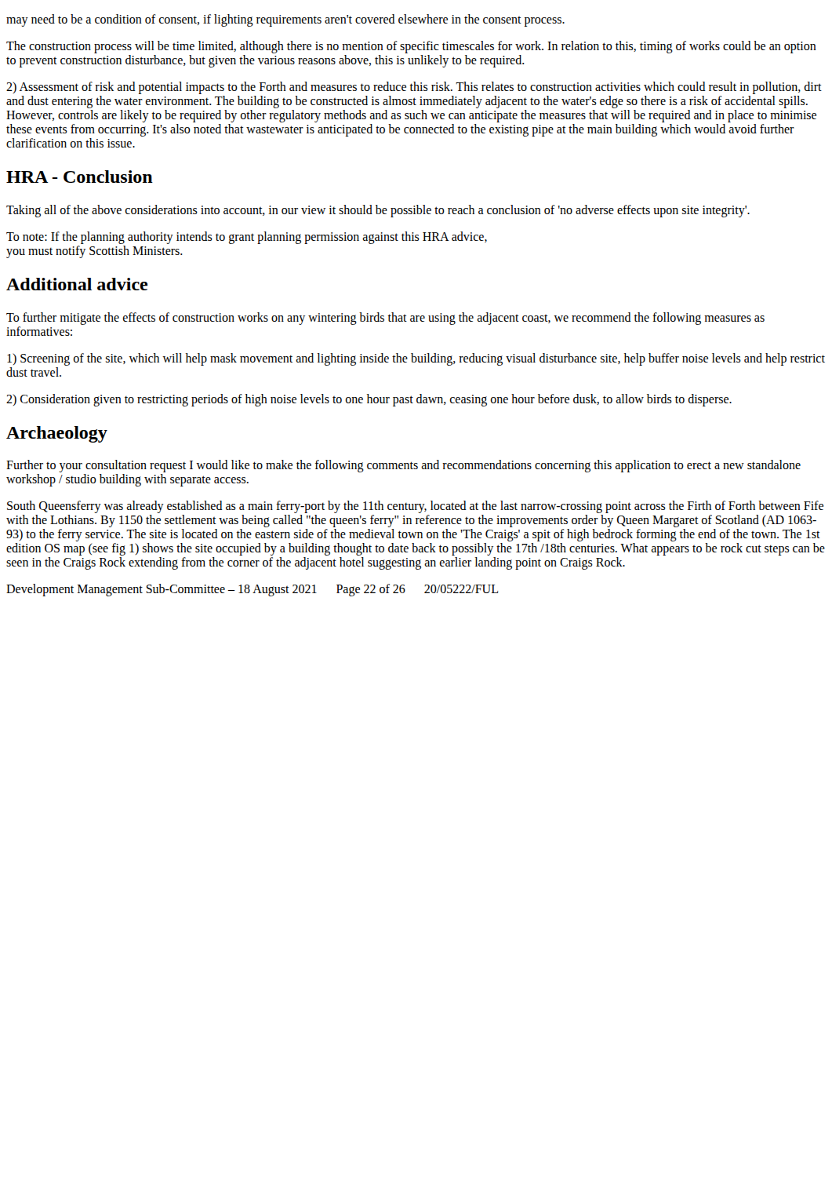may need to be a condition of consent, if lighting requirements aren't covered elsewhere in the consent process.
The construction process will be time limited, although there is no mention of specific timescales for work. In relation to this, timing of works could be an option to prevent construction disturbance, but given the various reasons above, this is unlikely to be required.
2) Assessment of risk and potential impacts to the Forth and measures to reduce this risk. This relates to construction activities which could result in pollution, dirt and dust entering the water environment. The building to be constructed is almost immediately adjacent to the water's edge so there is a risk of accidental spills. However, controls are likely to be required by other regulatory methods and as such we can anticipate the measures that will be required and in place to minimise these events from occurring. It's also noted that wastewater is anticipated to be connected to the existing pipe at the main building which would avoid further clarification on this issue.
HRA - Conclusion
Taking all of the above considerations into account, in our view it should be possible to reach a conclusion of 'no adverse effects upon site integrity'.
To note: If the planning authority intends to grant planning permission against this HRA advice,
you must notify Scottish Ministers.
Additional advice
To further mitigate the effects of construction works on any wintering birds that are using the adjacent coast, we recommend the following measures as informatives:
1) Screening of the site, which will help mask movement and lighting inside the building, reducing visual disturbance site, help buffer noise levels and help restrict dust travel.
2) Consideration given to restricting periods of high noise levels to one hour past dawn, ceasing one hour before dusk, to allow birds to disperse.
Archaeology
Further to your consultation request I would like to make the following comments and recommendations concerning this application to erect a new standalone workshop / studio building with separate access.
South Queensferry was already established as a main ferry-port by the 11th century, located at the last narrow-crossing point across the Firth of Forth between Fife with the Lothians. By 1150 the settlement was being called "the queen's ferry" in reference to the improvements order by Queen Margaret of Scotland (AD 1063-93) to the ferry service. The site is located on the eastern side of the medieval town on the 'The Craigs' a spit of high bedrock forming the end of the town. The 1st edition OS map (see fig 1) shows the site occupied by a building thought to date back to possibly the 17th /18th centuries. What appears to be rock cut steps can be seen in the Craigs Rock extending from the corner of the adjacent hotel suggesting an earlier landing point on Craigs Rock.
Development Management Sub-Committee – 18 August 2021 Page 22 of 26 20/05222/FUL